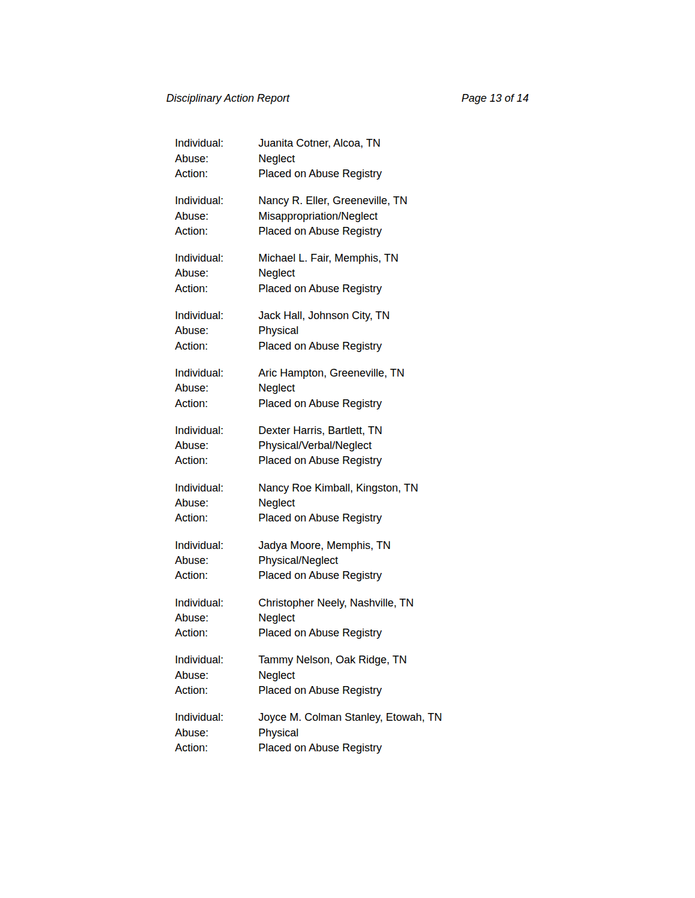Disciplinary Action Report Page 13 of 14
| Individual: | Juanita Cotner, Alcoa, TN |
| Abuse: | Neglect |
| Action: | Placed on Abuse Registry |
| Individual: | Nancy R. Eller, Greeneville, TN |
| Abuse: | Misappropriation/Neglect |
| Action: | Placed on Abuse Registry |
| Individual: | Michael L. Fair, Memphis, TN |
| Abuse: | Neglect |
| Action: | Placed on Abuse Registry |
| Individual: | Jack Hall, Johnson City, TN |
| Abuse: | Physical |
| Action: | Placed on Abuse Registry |
| Individual: | Aric Hampton, Greeneville, TN |
| Abuse: | Neglect |
| Action: | Placed on Abuse Registry |
| Individual: | Dexter Harris, Bartlett, TN |
| Abuse: | Physical/Verbal/Neglect |
| Action: | Placed on Abuse Registry |
| Individual: | Nancy Roe Kimball, Kingston, TN |
| Abuse: | Neglect |
| Action: | Placed on Abuse Registry |
| Individual: | Jadya Moore, Memphis, TN |
| Abuse: | Physical/Neglect |
| Action: | Placed on Abuse Registry |
| Individual: | Christopher Neely, Nashville, TN |
| Abuse: | Neglect |
| Action: | Placed on Abuse Registry |
| Individual: | Tammy Nelson, Oak Ridge, TN |
| Abuse: | Neglect |
| Action: | Placed on Abuse Registry |
| Individual: | Joyce M. Colman Stanley, Etowah, TN |
| Abuse: | Physical |
| Action: | Placed on Abuse Registry |